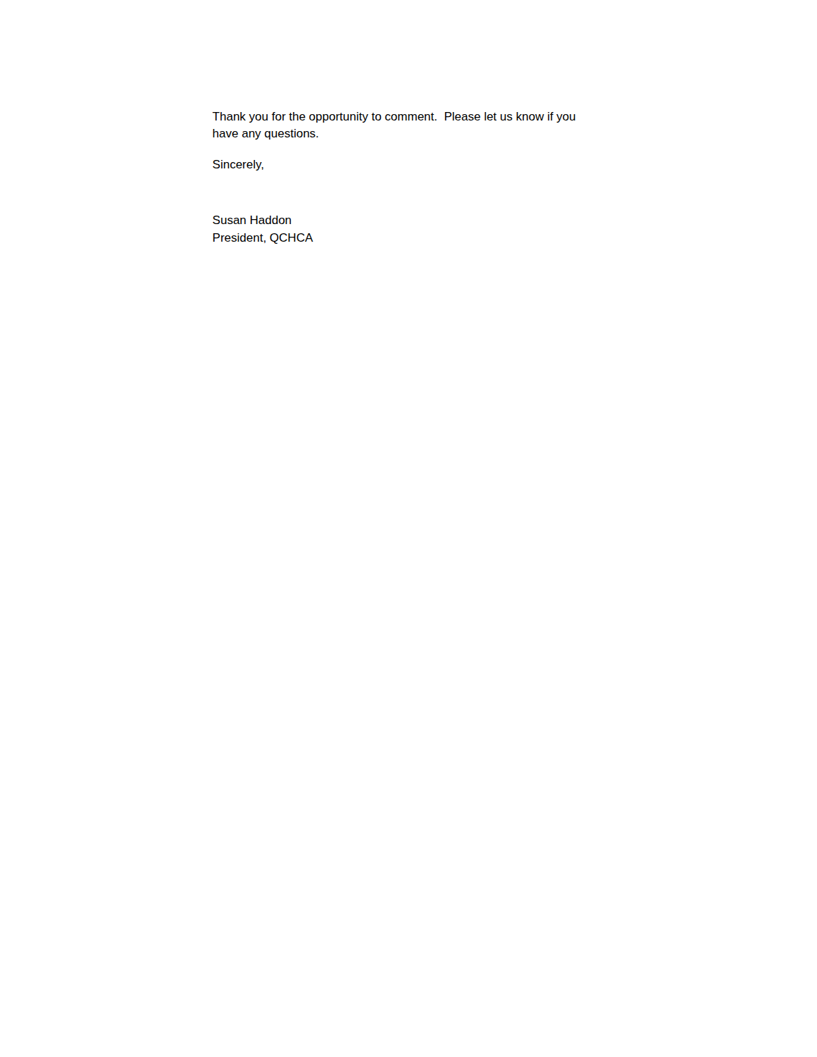Thank you for the opportunity to comment. Please let us know if you have any questions.
Sincerely,
Susan Haddon
President, QCHCA